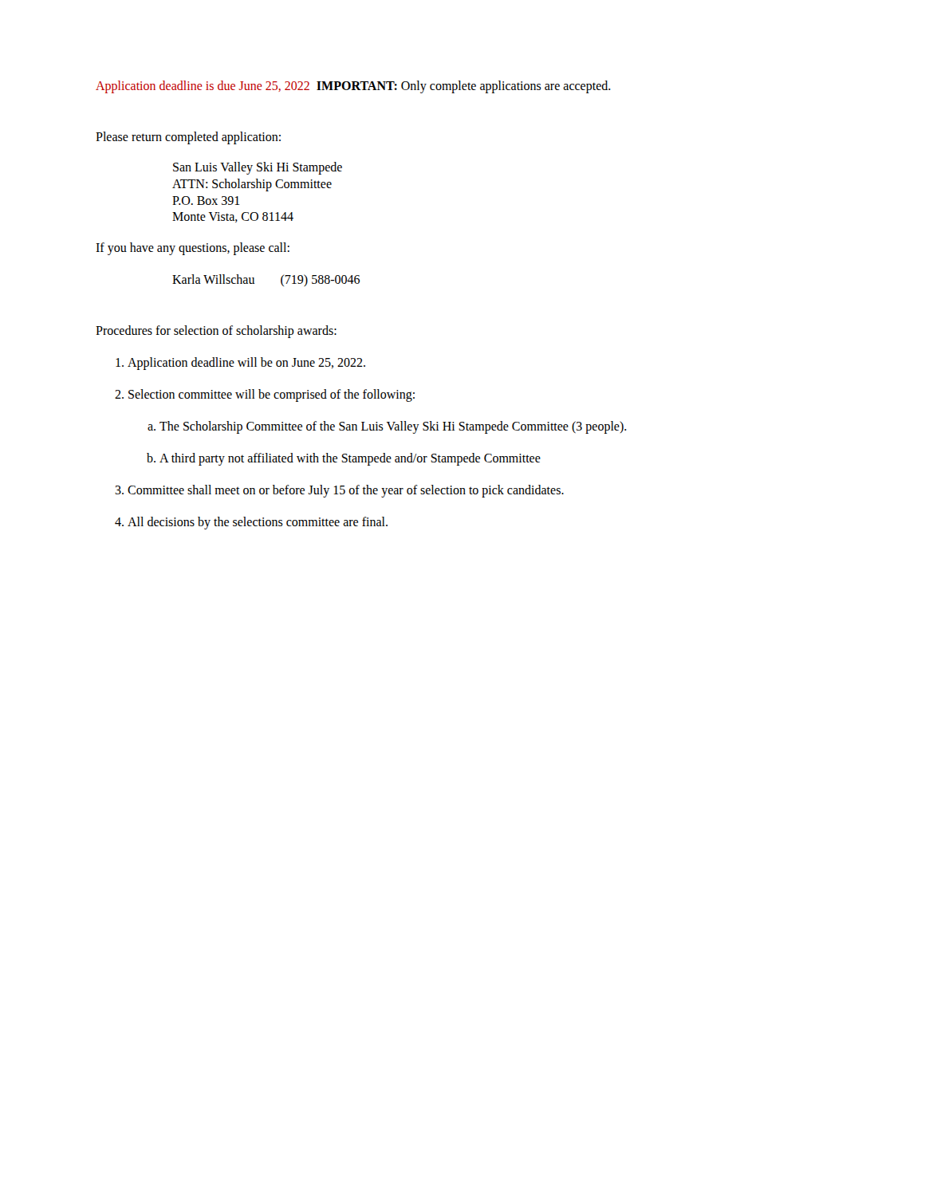Application deadline is due June 25, 2022 IMPORTANT: Only complete applications are accepted.
Please return completed application:
San Luis Valley Ski Hi Stampede
ATTN: Scholarship Committee
P.O. Box 391
Monte Vista, CO 81144
If you have any questions, please call:
Karla Willschau(719) 588-0046
Procedures for selection of scholarship awards:
Application deadline will be on June 25, 2022.
Selection committee will be comprised of the following:
The Scholarship Committee of the San Luis Valley Ski Hi Stampede Committee (3 people).
A third party not affiliated with the Stampede and/or Stampede Committee
Committee shall meet on or before July 15 of the year of selection to pick candidates.
All decisions by the selections committee are final.